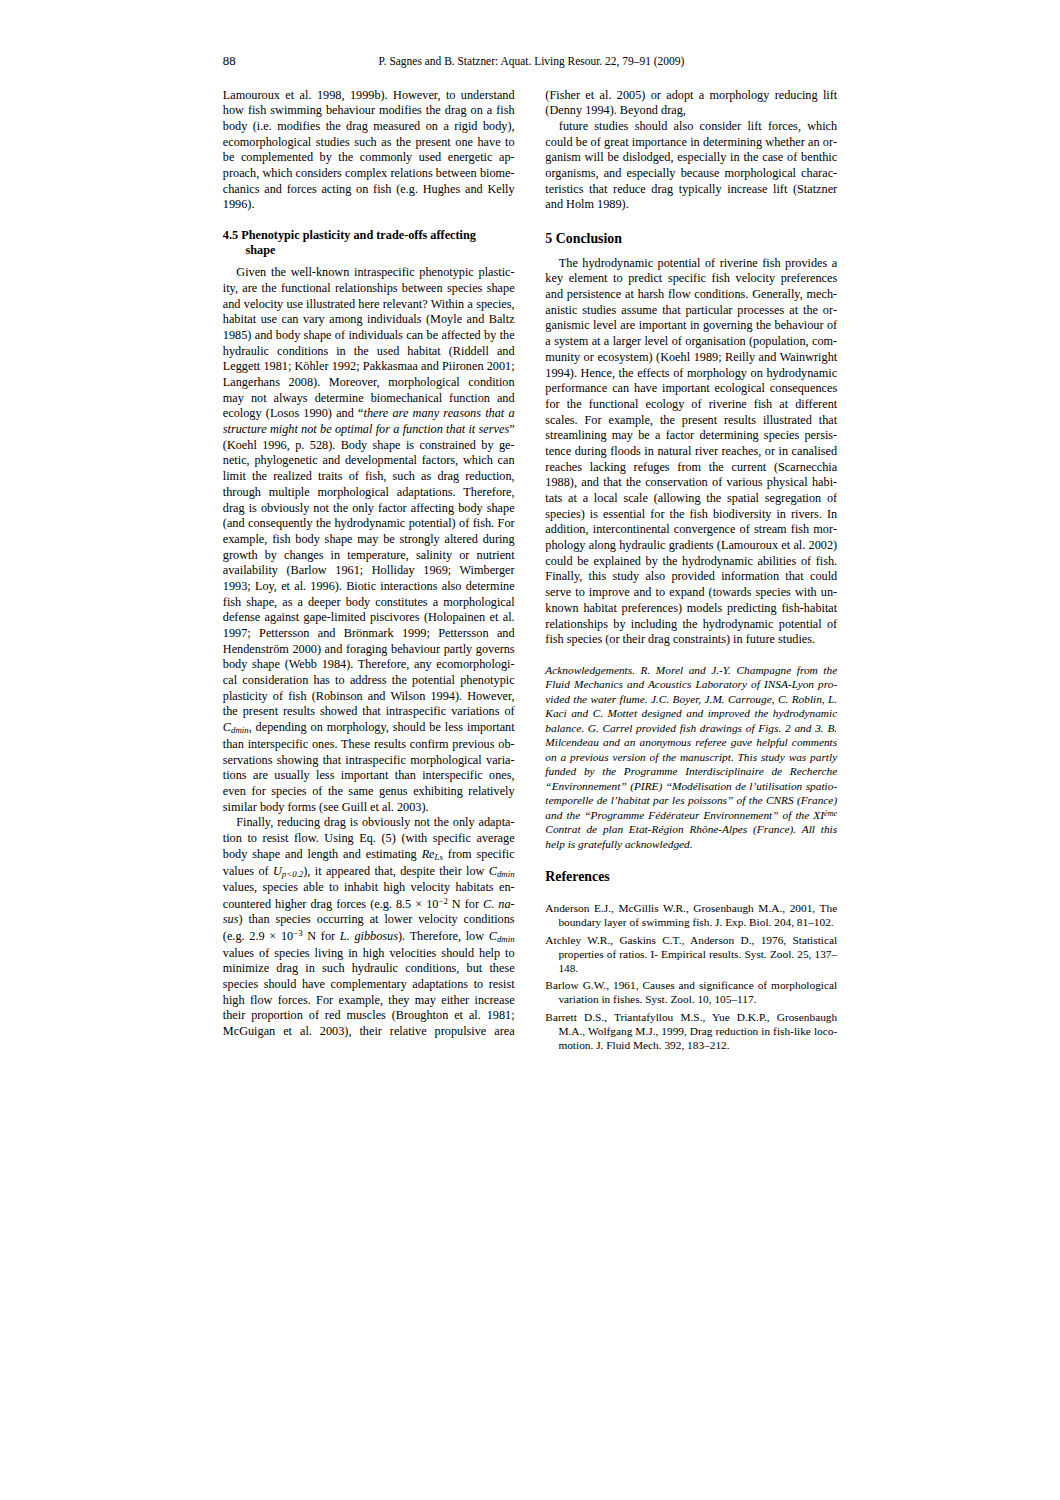88
P. Sagnes and B. Statzner: Aquat. Living Resour. 22, 79–91 (2009)
Lamouroux et al. 1998, 1999b). However, to understand how fish swimming behaviour modifies the drag on a fish body (i.e. modifies the drag measured on a rigid body), ecomorphological studies such as the present one have to be complemented by the commonly used energetic approach, which considers complex relations between biomechanics and forces acting on fish (e.g. Hughes and Kelly 1996).
4.5 Phenotypic plasticity and trade-offs affectingshape
Given the well-known intraspecific phenotypic plasticity, are the functional relationships between species shape and velocity use illustrated here relevant? Within a species, habitat use can vary among individuals (Moyle and Baltz 1985) and body shape of individuals can be affected by the hydraulic conditions in the used habitat (Riddell and Leggett 1981; Köhler 1992; Pakkasmaa and Piironen 2001; Langerhans 2008). Moreover, morphological condition may not always determine biomechanical function and ecology (Losos 1990) and “there are many reasons that a structure might not be optimal for a function that it serves” (Koehl 1996, p. 528). Body shape is constrained by genetic, phylogenetic and developmental factors, which can limit the realized traits of fish, such as drag reduction, through multiple morphological adaptations. Therefore, drag is obviously not the only factor affecting body shape (and consequently the hydrodynamic potential) of fish. For example, fish body shape may be strongly altered during growth by changes in temperature, salinity or nutrient availability (Barlow 1961; Holliday 1969; Wimberger 1993; Loy, et al. 1996). Biotic interactions also determine fish shape, as a deeper body constitutes a morphological defense against gape-limited piscivores (Holopainen et al. 1997; Pettersson and Brönmark 1999; Pettersson and Hendenström 2000) and foraging behaviour partly governs body shape (Webb 1984). Therefore, any ecomorphological consideration has to address the potential phenotypic plasticity of fish (Robinson and Wilson 1994). However, the present results showed that intraspecific variations of Cdmin, depending on morphology, should be less important than interspecific ones. These results confirm previous observations showing that intraspecific morphological variations are usually less important than interspecific ones, even for species of the same genus exhibiting relatively similar body forms (see Guill et al. 2003).
Finally, reducing drag is obviously not the only adaptation to resist flow. Using Eq. (5) (with specific average body shape and length and estimating ReLs from specific values of Up<0.2), it appeared that, despite their low Cdmin values, species able to inhabit high velocity habitats encountered higher drag forces (e.g. 8.5 × 10−2 N for C. nasus) than species occurring at lower velocity conditions (e.g. 2.9 × 10−3 N for L. gibbosus). Therefore, low Cdmin values of species living in high velocities should help to minimize drag in such hydraulic conditions, but these species should have complementary adaptations to resist high flow forces. For example, they may either increase their proportion of red muscles (Broughton et al. 1981; McGuigan et al. 2003), their relative propulsive area (Fisher et al. 2005) or adopt a morphology reducing lift (Denny 1994). Beyond drag,
future studies should also consider lift forces, which could be of great importance in determining whether an organism will be dislodged, especially in the case of benthic organisms, and especially because morphological characteristics that reduce drag typically increase lift (Statzner and Holm 1989).
5 Conclusion
The hydrodynamic potential of riverine fish provides a key element to predict specific fish velocity preferences and persistence at harsh flow conditions. Generally, mechanistic studies assume that particular processes at the organismic level are important in governing the behaviour of a system at a larger level of organisation (population, community or ecosystem) (Koehl 1989; Reilly and Wainwright 1994). Hence, the effects of morphology on hydrodynamic performance can have important ecological consequences for the functional ecology of riverine fish at different scales. For example, the present results illustrated that streamlining may be a factor determining species persistence during floods in natural river reaches, or in canalised reaches lacking refuges from the current (Scarnecchia 1988), and that the conservation of various physical habitats at a local scale (allowing the spatial segregation of species) is essential for the fish biodiversity in rivers. In addition, intercontinental convergence of stream fish morphology along hydraulic gradients (Lamouroux et al. 2002) could be explained by the hydrodynamic abilities of fish. Finally, this study also provided information that could serve to improve and to expand (towards species with unknown habitat preferences) models predicting fish-habitat relationships by including the hydrodynamic potential of fish species (or their drag constraints) in future studies.
Acknowledgements. R. Morel and J.-Y. Champagne from the Fluid Mechanics and Acoustics Laboratory of INSA-Lyon provided the water flume. J.C. Boyer, J.M. Carrouge, C. Roblin, L. Kaci and C. Mottet designed and improved the hydrodynamic balance. G. Carrel provided fish drawings of Figs. 2 and 3. B. Milcendeau and an anonymous referee gave helpful comments on a previous version of the manuscript. This study was partly funded by the Programme Interdisciplinaire de Recherche “Environnement” (PIRE) “Modélisation de l’utilisation spatio-temporelle de l’habitat par les poissons” of the CNRS (France) and the “Programme Fédérateur Environnement” of the XIème Contrat de plan Etat-Région Rhône-Alpes (France). All this help is gratefully acknowledged.
References
Anderson E.J., McGillis W.R., Grosenbaugh M.A., 2001, The boundary layer of swimming fish. J. Exp. Biol. 204, 81–102.
Atchley W.R., Gaskins C.T., Anderson D., 1976, Statistical properties of ratios. I- Empirical results. Syst. Zool. 25, 137–148.
Barlow G.W., 1961, Causes and significance of morphological variation in fishes. Syst. Zool. 10, 105–117.
Barrett D.S., Triantafyllou M.S., Yue D.K.P., Grosenbaugh M.A., Wolfgang M.J., 1999, Drag reduction in fish-like locomotion. J. Fluid Mech. 392, 183–212.